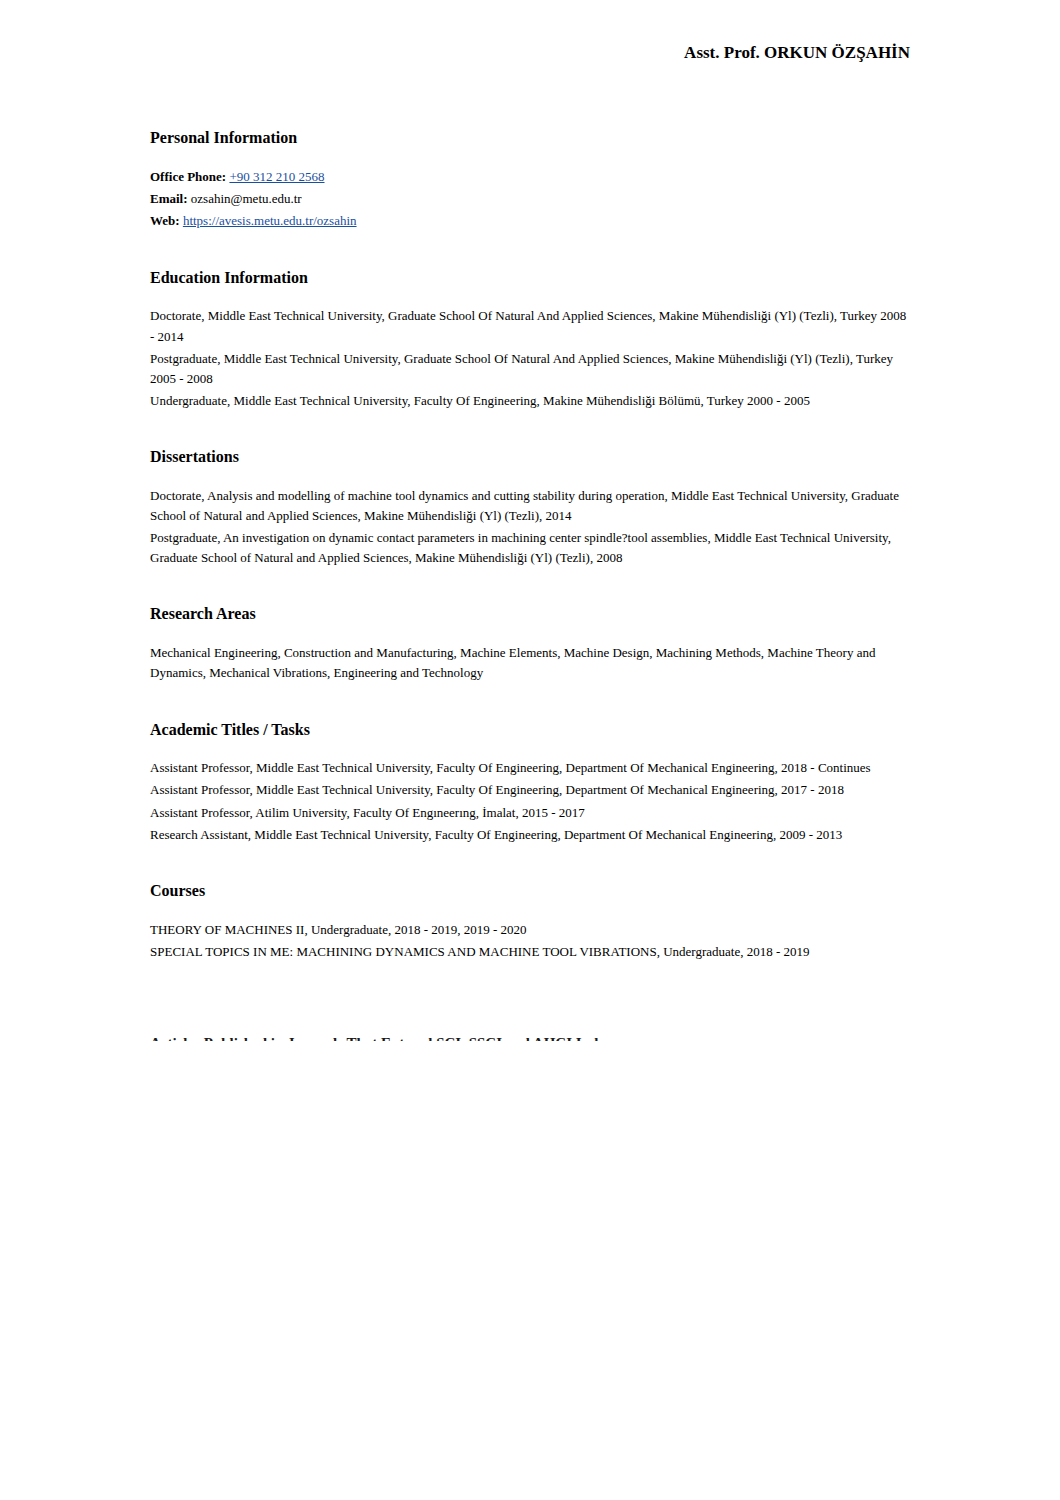Asst. Prof. ORKUN ÖZŞAHİN
Personal Information
Office Phone: +90 312 210 2568
Email: ozsahin@metu.edu.tr
Web: https://avesis.metu.edu.tr/ozsahin
Education Information
Doctorate, Middle East Technical University, Graduate School Of Natural And Applied Sciences, Makine Mühendisliği (Yl) (Tezli), Turkey 2008 - 2014
Postgraduate, Middle East Technical University, Graduate School Of Natural And Applied Sciences, Makine Mühendisliği (Yl) (Tezli), Turkey 2005 - 2008
Undergraduate, Middle East Technical University, Faculty Of Engineering, Makine Mühendisliği Bölümü, Turkey 2000 - 2005
Dissertations
Doctorate, Analysis and modelling of machine tool dynamics and cutting stability during operation, Middle East Technical University, Graduate School of Natural and Applied Sciences, Makine Mühendisliği (Yl) (Tezli), 2014
Postgraduate, An investigation on dynamic contact parameters in machining center spindle?tool assemblies, Middle East Technical University, Graduate School of Natural and Applied Sciences, Makine Mühendisliği (Yl) (Tezli), 2008
Research Areas
Mechanical Engineering, Construction and Manufacturing, Machine Elements, Machine Design, Machining Methods, Machine Theory and Dynamics, Mechanical Vibrations, Engineering and Technology
Academic Titles / Tasks
Assistant Professor, Middle East Technical University, Faculty Of Engineering, Department Of Mechanical Engineering, 2018 - Continues
Assistant Professor, Middle East Technical University, Faculty Of Engineering, Department Of Mechanical Engineering, 2017 - 2018
Assistant Professor, Atilim University, Faculty Of Engıneerıng, İmalat, 2015 - 2017
Research Assistant, Middle East Technical University, Faculty Of Engineering, Department Of Mechanical Engineering, 2009 - 2013
Courses
THEORY OF MACHINES II, Undergraduate, 2018 - 2019, 2019 - 2020
SPECIAL TOPICS IN ME: MACHINING DYNAMICS AND MACHINE TOOL VIBRATIONS, Undergraduate, 2018 - 2019
Articles Published in Journals That Entered SCI, SSCI and AHCI Indexes